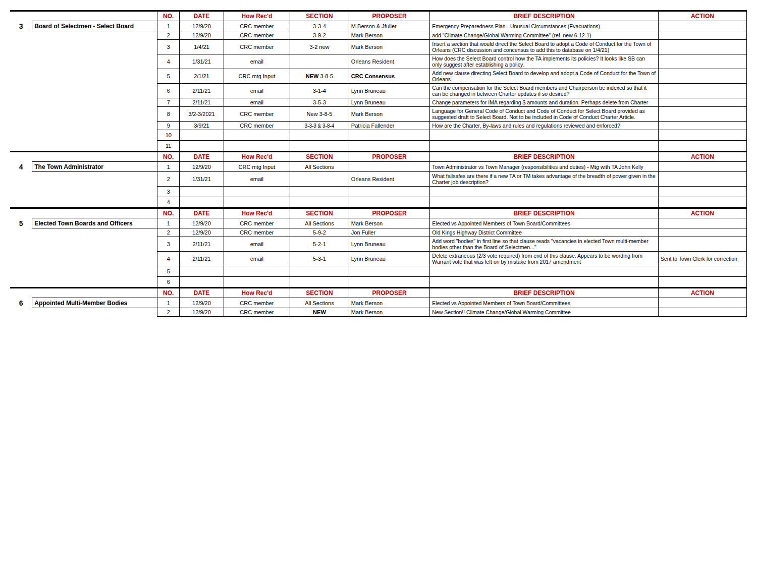| | | NO. | DATE | How Rec'd | SECTION | PROPOSER | BRIEF DESCRIPTION | ACTION |
| 3 | Board of Selectmen - Select Board | 1 | 12/9/20 | CRC member | 3-3-4 | M.Berson & Jfuller | Emergency Preparedness Plan - Unusual Circumstances (Evacuations) | |
| | | 2 | 12/9/20 | CRC member | 3-9-2 | Mark Berson | add "Climate Change/Global Warming Committee" (ref. new 6-12-1) | |
| | | 3 | 1/4/21 | CRC member | 3-2 new | Mark Berson | Insert a section that would direct the Select Board to adopt a Code of Conduct for the Town of Orleans (CRC discussion and concensus to add this to database on 1/4/21) | |
| | | 4 | 1/31/21 | email | | Orleans Resident | How does the Select Board control how the TA implements its policies? It looks like SB can only suggest after establishing a policy. | |
| | | 5 | 2/1/21 | CRC mtg Input | NEW 3-8-5 | CRC Consensus | Add new clause directing Select Board to develop and adopt a Code of Conduct for the Town of Orleans. | |
| | | 6 | 2/11/21 | email | 3-1-4 | Lynn Bruneau | Can the compensation for the Select Board members and Chairperson be indexed so that it can be changed in between Charter updates if so desired? | |
| | | 7 | 2/11/21 | email | 3-5-3 | Lynn Bruneau | Change parameters for IMA regarding $ amounts and duration. Perhaps delete from Charter | |
| | | 8 | 3/2-3/2021 | CRC member | New 3-8-5 | Mark Berson | Language for General Code of Conduct and Code of Conduct for Select Board provided as suggested draft to Select Board. Not to be included in Code of Conduct Charter Article. | |
| | | 9 | 3/9/21 | CRC member | 3-3-3 & 3-8-4 | Patricia Fallender | How are the Charter, By-laws and rules and regulations reviewed and enforced? | |
| | | 10 | | | | | | |
| | | 11 | | | | | | |
| | | NO. | DATE | How Rec'd | SECTION | PROPOSER | BRIEF DESCRIPTION | ACTION |
| 4 | The Town Administrator | 1 | 12/9/20 | CRC mtg Input | All Sections | | Town Administrator vs Town Manager (responsibilities and duties) - Mtg with TA John Kelly | |
| | | 2 | 1/31/21 | email | | Orleans Resident | What failsafes are there if a new TA or TM takes advantage of the breadth of power given in the Charter job description? | |
| | | 3 | | | | | | |
| | | 4 | | | | | | |
| | | NO. | DATE | How Rec'd | SECTION | PROPOSER | BRIEF DESCRIPTION | ACTION |
| 5 | Elected Town Boards and Officers | 1 | 12/9/20 | CRC member | All Sections | Mark Berson | Elected vs Appointed Members of Town Board/Committees | |
| | | 2 | 12/9/20 | CRC member | 5-9-2 | Jon Fuller | Old Kings Highway District Committee | |
| | | 3 | 2/11/21 | email | 5-2-1 | Lynn Bruneau | Add word "bodies" in first line so that clause reads "vacancies in elected Town multi-member bodies other than the Board of Selectmen..." | |
| | | 4 | 2/11/21 | email | 5-3-1 | Lynn Bruneau | Delete extraneous (2/3 vote required) from end of this clause. Appears to be wording from Warrant vote that was left on by mistake from 2017 amendment | Sent to Town Clerk for correction |
| | | 5 | | | | | | |
| | | 6 | | | | | | |
| | | NO. | DATE | How Rec'd | SECTION | PROPOSER | BRIEF DESCRIPTION | ACTION |
| 6 | Appointed Multi-Member Bodies | 1 | 12/9/20 | CRC member | All Sections | Mark Berson | Elected vs Appointed Members of Town Board/Committees | |
| | | 2 | 12/9/20 | CRC member | NEW | Mark Berson | New Section!! Climate Change/Global Warming Committee | |